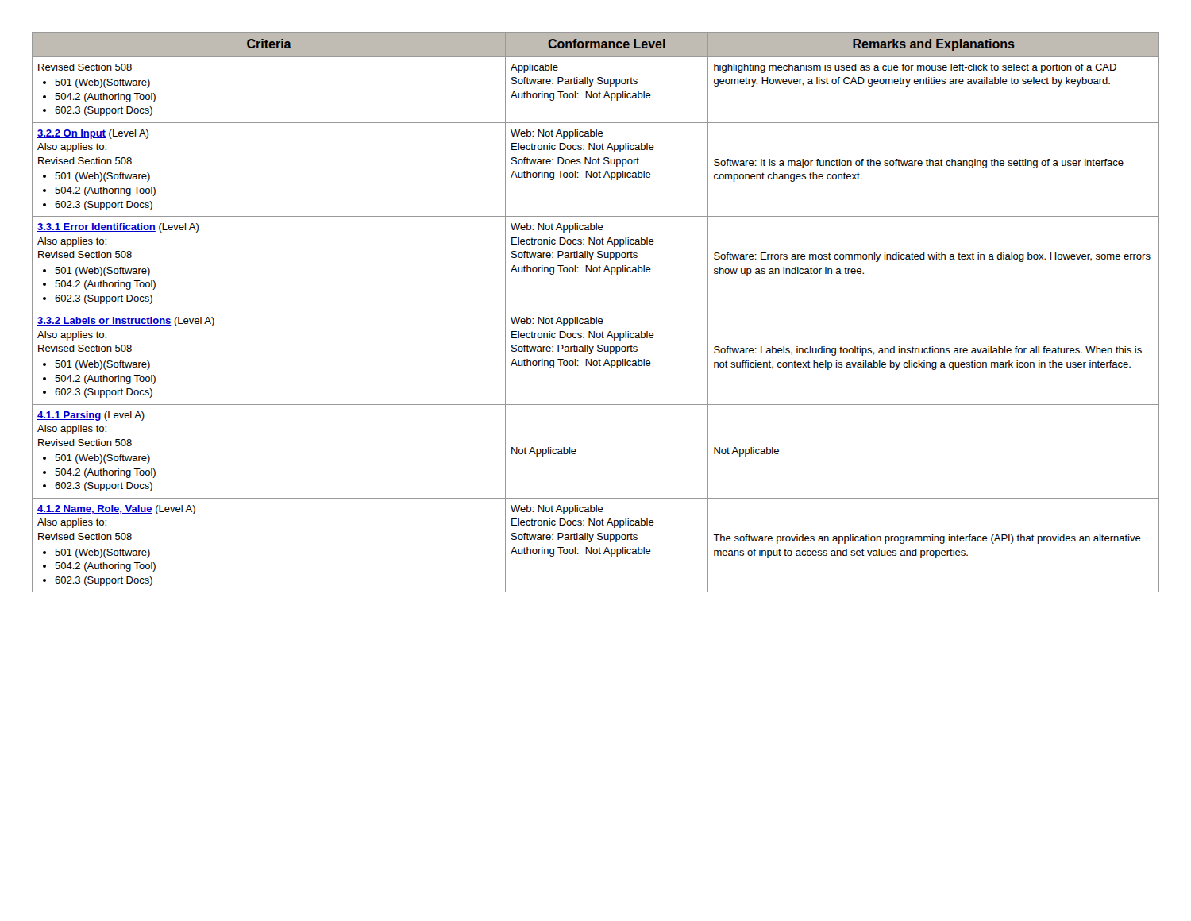| Criteria | Conformance Level | Remarks and Explanations |
| --- | --- | --- |
| Revised Section 508 501 (Web)(Software) 504.2 (Authoring Tool) 602.3 (Support Docs) | Applicable Software: Partially Supports Authoring Tool: Not Applicable | highlighting mechanism is used as a cue for mouse left-click to select a portion of a CAD geometry. However, a list of CAD geometry entities are available to select by keyboard. |
| 3.2.2 On Input (Level A) Also applies to: Revised Section 508 501 (Web)(Software) 504.2 (Authoring Tool) 602.3 (Support Docs) | Web: Not Applicable Electronic Docs: Not Applicable Software: Does Not Support Authoring Tool: Not Applicable | Software: It is a major function of the software that changing the setting of a user interface component changes the context. |
| 3.3.1 Error Identification (Level A) Also applies to: Revised Section 508 501 (Web)(Software) 504.2 (Authoring Tool) 602.3 (Support Docs) | Web: Not Applicable Electronic Docs: Not Applicable Software: Partially Supports Authoring Tool: Not Applicable | Software: Errors are most commonly indicated with a text in a dialog box. However, some errors show up as an indicator in a tree. |
| 3.3.2 Labels or Instructions (Level A) Also applies to: Revised Section 508 501 (Web)(Software) 504.2 (Authoring Tool) 602.3 (Support Docs) | Web: Not Applicable Electronic Docs: Not Applicable Software: Partially Supports Authoring Tool: Not Applicable | Software: Labels, including tooltips, and instructions are available for all features. When this is not sufficient, context help is available by clicking a question mark icon in the user interface. |
| 4.1.1 Parsing (Level A) Also applies to: Revised Section 508 501 (Web)(Software) 504.2 (Authoring Tool) 602.3 (Support Docs) | Not Applicable | Not Applicable |
| 4.1.2 Name, Role, Value (Level A) Also applies to: Revised Section 508 501 (Web)(Software) 504.2 (Authoring Tool) 602.3 (Support Docs) | Web: Not Applicable Electronic Docs: Not Applicable Software: Partially Supports Authoring Tool: Not Applicable | The software provides an application programming interface (API) that provides an alternative means of input to access and set values and properties. |